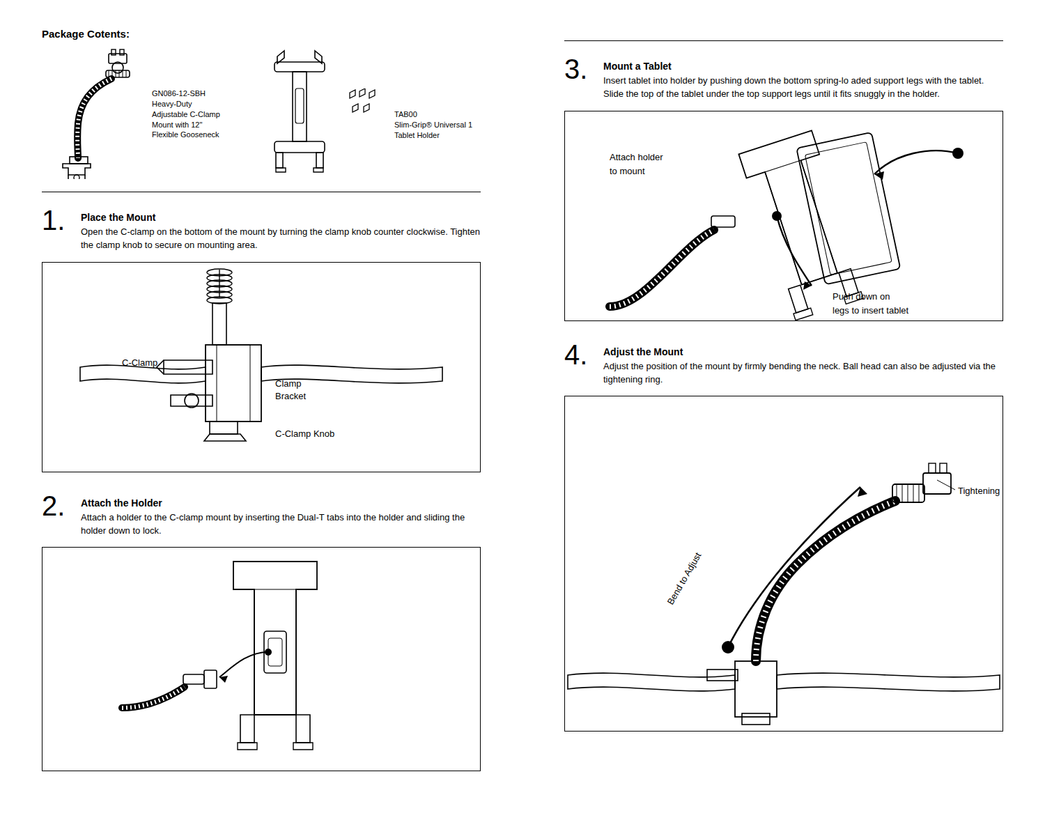Package Cotents:
GN086-12-SBH
Heavy-Duty
Adjustable C-Clamp
Mount with 12"
Flexible Gooseneck
TAB00
Slim-Grip® Universal 1
Tablet Holder
1.
Place the Mount
Open the C-clamp on the bottom of the mount by turning the clamp knob counter clockwise. Tighten the clamp knob to secure on mounting area.
C-Clamp Clamp Bracket C-Clamp Knob
2.
Attach the Holder
Attach a holder to the C-clamp mount by inserting the Dual-T tabs into the holder and sliding the holder down to lock.
3.
Mount a Tablet
Insert tablet into holder by pushing down the bottom spring-lo aded support legs with the tablet. Slide the top of the tablet under the top support legs until it fits snuggly in the holder.
Attach holder to mount Push down on legs to insert tablet
4.
Adjust the Mount
Adjust the position of the mount by firmly bending the neck. Ball head can also be adjusted via the tightening ring.
Bend to Adjust Tightening Ring